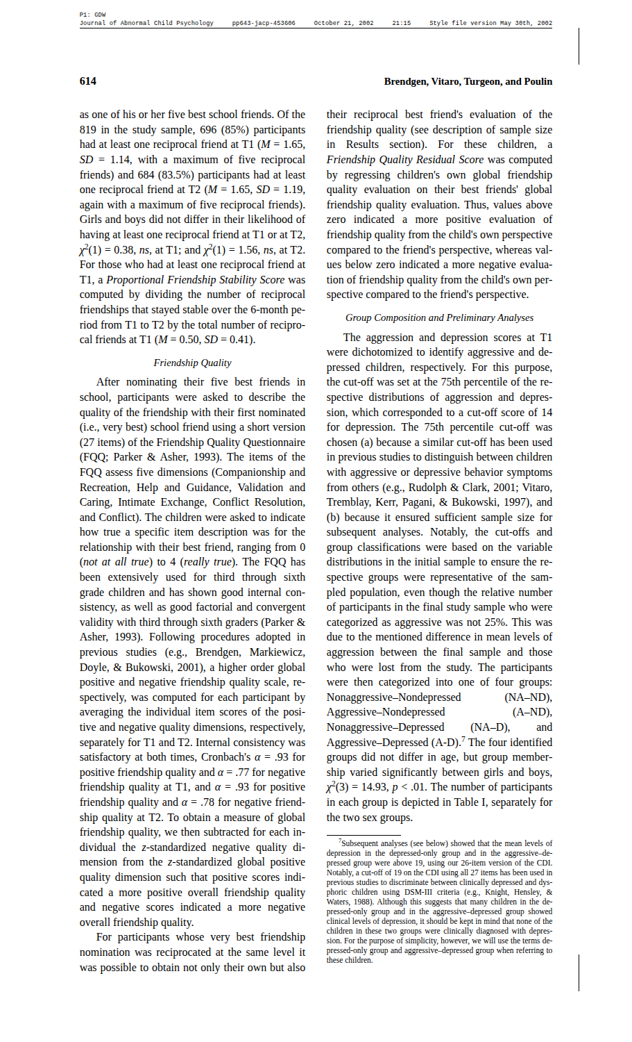P1: GDW
Journal of Abnormal Child Psychology pp643-jacp-453606 October 21, 2002 21:15 Style file version May 30th, 2002
614 Brendgen, Vitaro, Turgeon, and Poulin
as one of his or her five best school friends. Of the 819 in the study sample, 696 (85%) participants had at least one reciprocal friend at T1 (M = 1.65, SD = 1.14, with a maximum of five reciprocal friends) and 684 (83.5%) participants had at least one reciprocal friend at T2 (M = 1.65, SD = 1.19, again with a maximum of five reciprocal friends). Girls and boys did not differ in their likelihood of having at least one reciprocal friend at T1 or at T2, χ2(1) = 0.38, ns, at T1; and χ2(1) = 1.56, ns, at T2. For those who had at least one reciprocal friend at T1, a Proportional Friendship Stability Score was computed by dividing the number of reciprocal friendships that stayed stable over the 6-month period from T1 to T2 by the total number of reciprocal friends at T1 (M = 0.50, SD = 0.41).
Friendship Quality
After nominating their five best friends in school, participants were asked to describe the quality of the friendship with their first nominated (i.e., very best) school friend using a short version (27 items) of the Friendship Quality Questionnaire (FQQ; Parker & Asher, 1993). The items of the FQQ assess five dimensions (Companionship and Recreation, Help and Guidance, Validation and Caring, Intimate Exchange, Conflict Resolution, and Conflict). The children were asked to indicate how true a specific item description was for the relationship with their best friend, ranging from 0 (not at all true) to 4 (really true). The FQQ has been extensively used for third through sixth grade children and has shown good internal consistency, as well as good factorial and convergent validity with third through sixth graders (Parker & Asher, 1993). Following procedures adopted in previous studies (e.g., Brendgen, Markiewicz, Doyle, & Bukowski, 2001), a higher order global positive and negative friendship quality scale, respectively, was computed for each participant by averaging the individual item scores of the positive and negative quality dimensions, respectively, separately for T1 and T2. Internal consistency was satisfactory at both times, Cronbach's α = .93 for positive friendship quality and α = .77 for negative friendship quality at T1, and α = .93 for positive friendship quality and α = .78 for negative friendship quality at T2. To obtain a measure of global friendship quality, we then subtracted for each individual the z-standardized negative quality dimension from the z-standardized global positive quality dimension such that positive scores indicated a more positive overall friendship quality and negative scores indicated a more negative overall friendship quality.
For participants whose very best friendship nomination was reciprocated at the same level it was possible to obtain not only their own but also their reciprocal best friend's evaluation of the friendship quality (see description of sample size in Results section). For these children, a Friendship Quality Residual Score was computed by regressing children's own global friendship quality evaluation on their best friends' global friendship quality evaluation. Thus, values above zero indicated a more positive evaluation of friendship quality from the child's own perspective compared to the friend's perspective, whereas values below zero indicated a more negative evaluation of friendship quality from the child's own perspective compared to the friend's perspective.
Group Composition and Preliminary Analyses
The aggression and depression scores at T1 were dichotomized to identify aggressive and depressed children, respectively. For this purpose, the cut-off was set at the 75th percentile of the respective distributions of aggression and depression, which corresponded to a cut-off score of 14 for depression. The 75th percentile cut-off was chosen (a) because a similar cut-off has been used in previous studies to distinguish between children with aggressive or depressive behavior symptoms from others (e.g., Rudolph & Clark, 2001; Vitaro, Tremblay, Kerr, Pagani, & Bukowski, 1997), and (b) because it ensured sufficient sample size for subsequent analyses. Notably, the cut-offs and group classifications were based on the variable distributions in the initial sample to ensure the respective groups were representative of the sampled population, even though the relative number of participants in the final study sample who were categorized as aggressive was not 25%. This was due to the mentioned difference in mean levels of aggression between the final sample and those who were lost from the study. The participants were then categorized into one of four groups: Nonaggressive–Nondepressed (NA–ND), Aggressive–Nondepressed (A–ND), Nonaggressive–Depressed (NA–D), and Aggressive–Depressed (A-D).7 The four identified groups did not differ in age, but group membership varied significantly between girls and boys, χ2(3) = 14.93, p < .01. The number of participants in each group is depicted in Table I, separately for the two sex groups.
7Subsequent analyses (see below) showed that the mean levels of depression in the depressed-only group and in the aggressive–depressed group were above 19, using our 26-item version of the CDI. Notably, a cut-off of 19 on the CDI using all 27 items has been used in previous studies to discriminate between clinically depressed and dysphoric children using DSM-III criteria (e.g., Knight, Hensley, & Waters, 1988). Although this suggests that many children in the depressed-only group and in the aggressive–depressed group showed clinical levels of depression, it should be kept in mind that none of the children in these two groups were clinically diagnosed with depression. For the purpose of simplicity, however, we will use the terms depressed-only group and aggressive–depressed group when referring to these children.